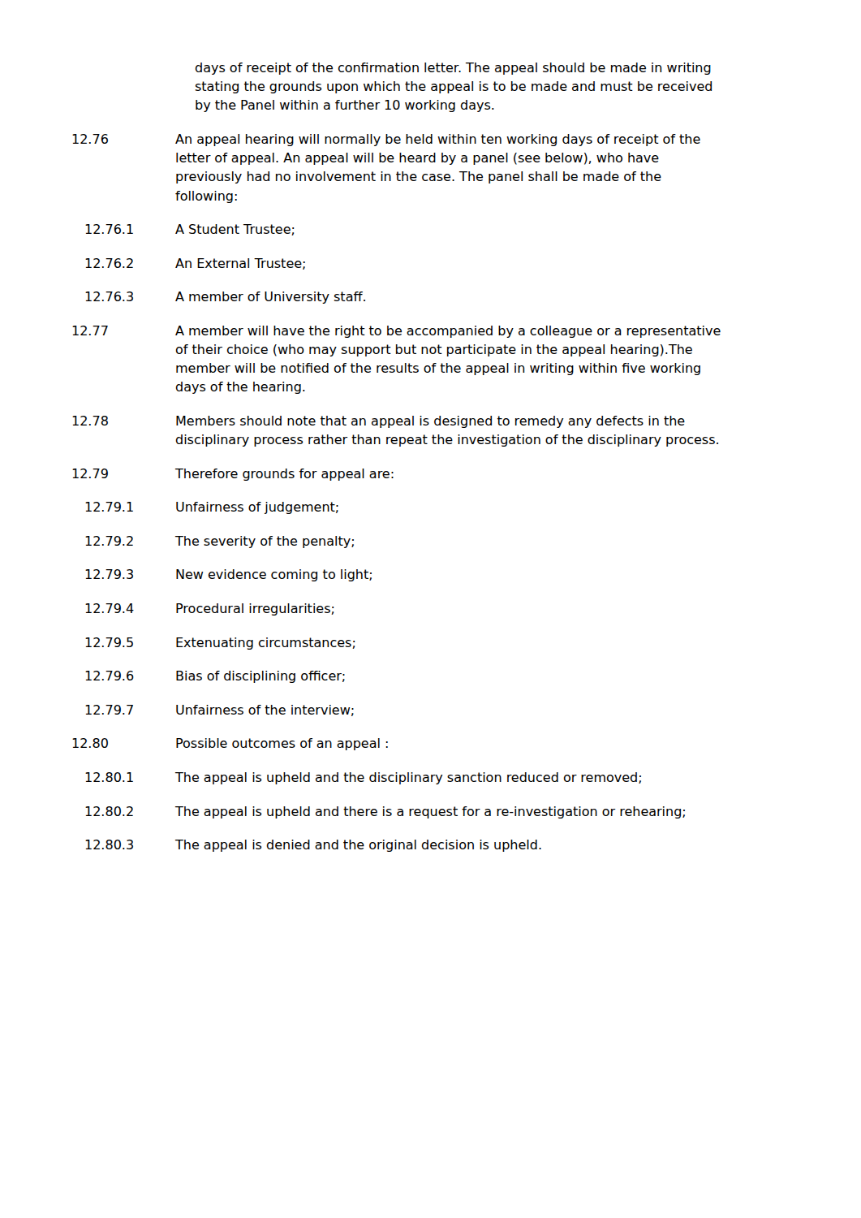days of receipt of the confirmation letter. The appeal should be made in writing stating the grounds upon which the appeal is to be made and must be received by the Panel within a further 10 working days.
12.76
An appeal hearing will normally be held within ten working days of receipt of the letter of appeal. An appeal will be heard by a panel (see below), who have previously had no involvement in the case. The panel shall be made of the following:
12.76.1
A Student Trustee;
12.76.2
An External Trustee;
12.76.3
A member of University staff.
12.77
A member will have the right to be accompanied by a colleague or a representative of their choice (who may support but not participate in the appeal hearing).The member will be notified of the results of the appeal in writing within five working days of the hearing.
12.78
Members should note that an appeal is designed to remedy any defects in the disciplinary process rather than repeat the investigation of the disciplinary process.
12.79
Therefore grounds for appeal are:
12.79.1
Unfairness of judgement;
12.79.2
The severity of the penalty;
12.79.3
New evidence coming to light;
12.79.4
Procedural irregularities;
12.79.5
Extenuating circumstances;
12.79.6
Bias of disciplining officer;
12.79.7
Unfairness of the interview;
12.80
Possible outcomes of an appeal :
12.80.1
The appeal is upheld and the disciplinary sanction reduced or removed;
12.80.2
The appeal is upheld and there is a request for a re-investigation or rehearing;
12.80.3
The appeal is denied and the original decision is upheld.